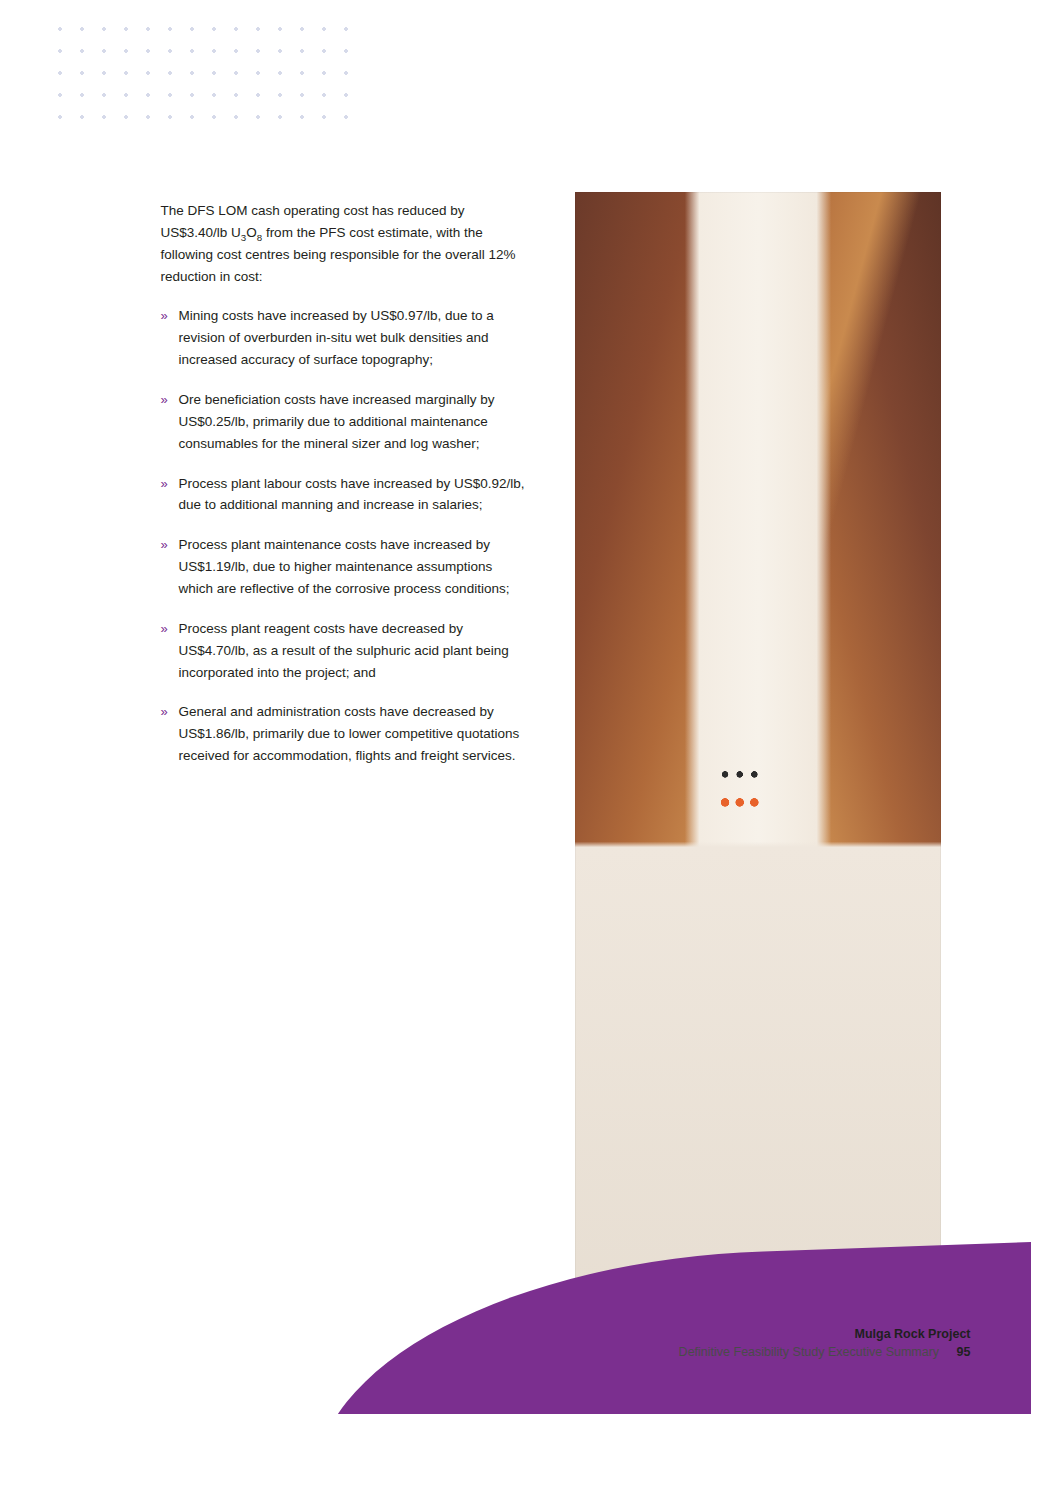The DFS LOM cash operating cost has reduced by US$3.40/lb U3O8 from the PFS cost estimate, with the following cost centres being responsible for the overall 12% reduction in cost:
Mining costs have increased by US$0.97/lb, due to a revision of overburden in-situ wet bulk densities and increased accuracy of surface topography;
Ore beneficiation costs have increased marginally by US$0.25/lb, primarily due to additional maintenance consumables for the mineral sizer and log washer;
Process plant labour costs have increased by US$0.92/lb, due to additional manning and increase in salaries;
Process plant maintenance costs have increased by US$1.19/lb, due to higher maintenance assumptions which are reflective of the corrosive process conditions;
Process plant reagent costs have decreased by US$4.70/lb, as a result of the sulphuric acid plant being incorporated into the project; and
General and administration costs have decreased by US$1.86/lb, primarily due to lower competitive quotations received for accommodation, flights and freight services.
Ambassador West test pit - job done.
Mulga Rock Project
Definitive Feasibility Study Executive Summary 95